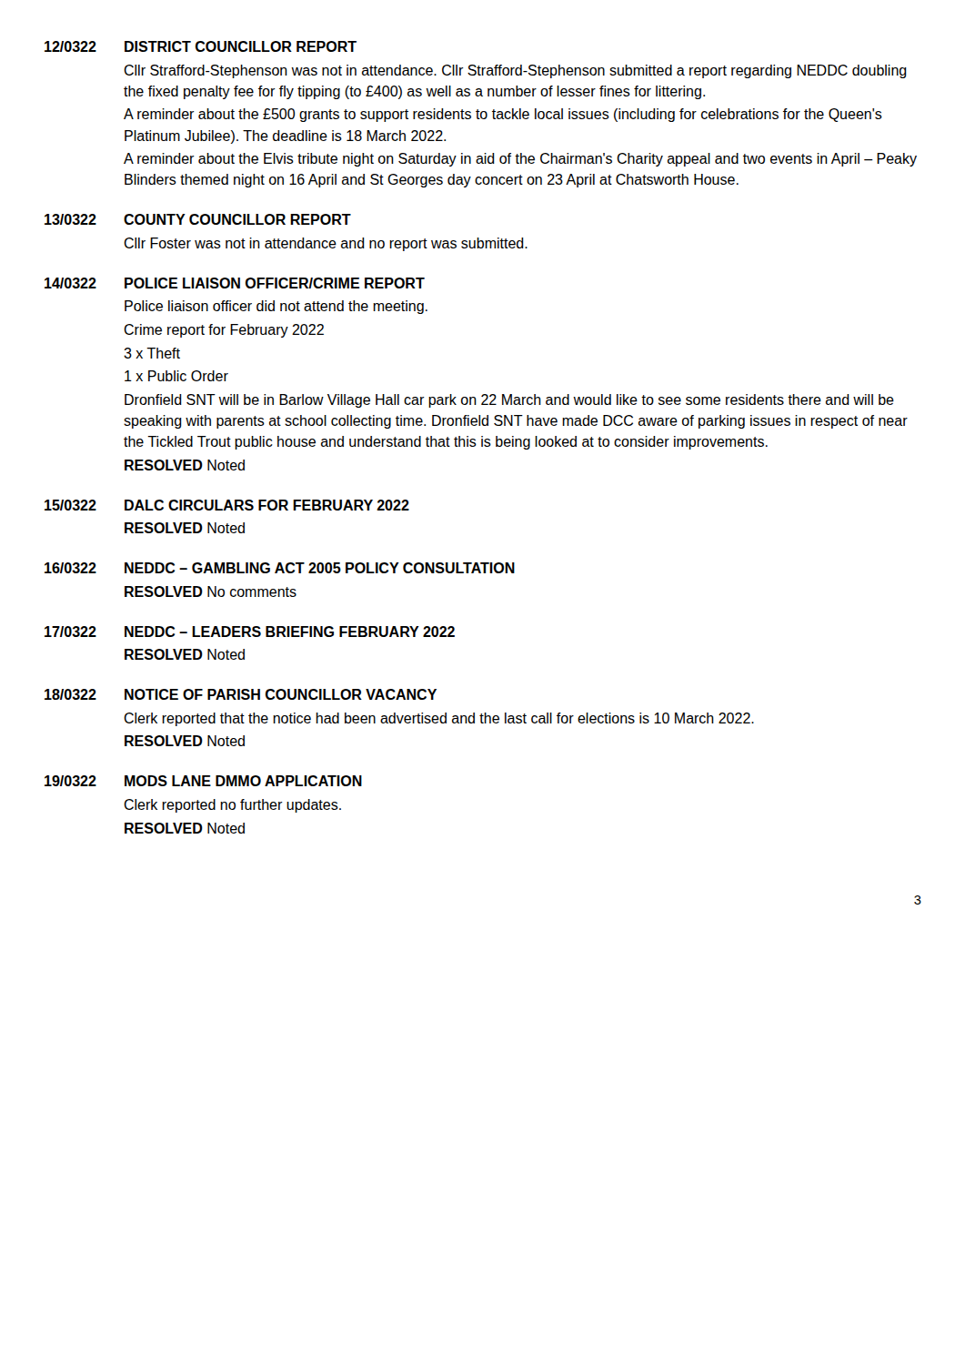| 12/0322 | DISTRICT COUNCILLOR REPORT Cllr Strafford-Stephenson was not in attendance. Cllr Strafford-Stephenson submitted a report regarding NEDDC doubling the fixed penalty fee for fly tipping (to £400) as well as a number of lesser fines for littering. A reminder about the £500 grants to support residents to tackle local issues (including for celebrations for the Queen's Platinum Jubilee). The deadline is 18 March 2022. A reminder about the Elvis tribute night on Saturday in aid of the Chairman's Charity appeal and two events in April – Peaky Blinders themed night on 16 April and St Georges day concert on 23 April at Chatsworth House. |
| 13/0322 | COUNTY COUNCILLOR REPORT Cllr Foster was not in attendance and no report was submitted. |
| 14/0322 | POLICE LIAISON OFFICER/CRIME REPORT Police liaison officer did not attend the meeting. Crime report for February 2022 3 x Theft 1 x Public Order Dronfield SNT will be in Barlow Village Hall car park on 22 March and would like to see some residents there and will be speaking with parents at school collecting time. Dronfield SNT have made DCC aware of parking issues in respect of near the Tickled Trout public house and understand that this is being looked at to consider improvements. RESOLVED Noted |
| 15/0322 | DALC CIRCULARS FOR FEBRUARY 2022 RESOLVED Noted |
| 16/0322 | NEDDC – GAMBLING ACT 2005 POLICY CONSULTATION RESOLVED No comments |
| 17/0322 | NEDDC – LEADERS BRIEFING FEBRUARY 2022 RESOLVED Noted |
| 18/0322 | NOTICE OF PARISH COUNCILLOR VACANCY Clerk reported that the notice had been advertised and the last call for elections is 10 March 2022. RESOLVED Noted |
| 19/0322 | MODS LANE DMMO APPLICATION Clerk reported no further updates. RESOLVED Noted |
3